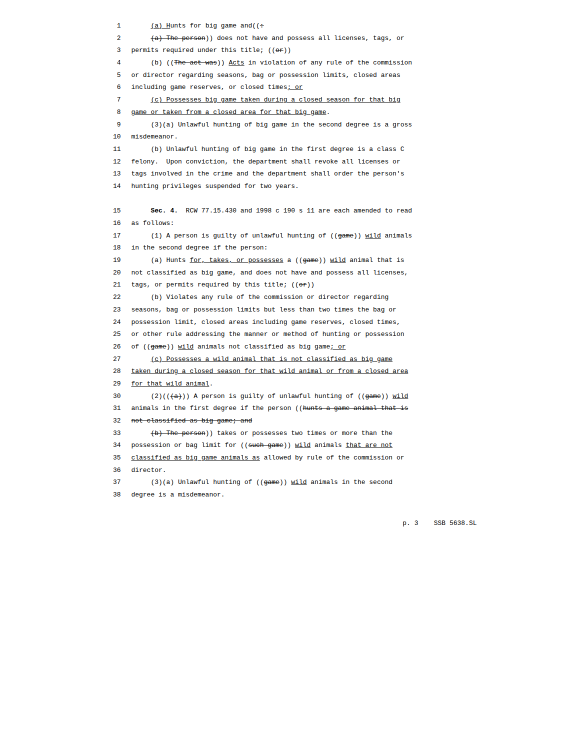1 (a) Hunts for big game and((:
2 (a) The person)) does not have and possess all licenses, tags, or
3 permits required under this title; ((or))
4 (b) ((The act was)) Acts in violation of any rule of the commission
5 or director regarding seasons, bag or possession limits, closed areas
6 including game reserves, or closed times; or
7 (c) Possesses big game taken during a closed season for that big
8 game or taken from a closed area for that big game.
9 (3)(a) Unlawful hunting of big game in the second degree is a gross
10 misdemeanor.
11 (b) Unlawful hunting of big game in the first degree is a class C
12 felony. Upon conviction, the department shall revoke all licenses or
13 tags involved in the crime and the department shall order the person's
14 hunting privileges suspended for two years.
15 Sec. 4. RCW 77.15.430 and 1998 c 190 s 11 are each amended to read
16 as follows:
17 (1) A person is guilty of unlawful hunting of ((game)) wild animals
18 in the second degree if the person:
19 (a) Hunts for, takes, or possesses a ((game)) wild animal that is
20 not classified as big game, and does not have and possess all licenses,
21 tags, or permits required by this title; ((or))
22 (b) Violates any rule of the commission or director regarding
23 seasons, bag or possession limits but less than two times the bag or
24 possession limit, closed areas including game reserves, closed times,
25 or other rule addressing the manner or method of hunting or possession
26 of ((game)) wild animals not classified as big game; or
27 (c) Possesses a wild animal that is not classified as big game
28 taken during a closed season for that wild animal or from a closed area
29 for that wild animal.
30 (2)(((a))) A person is guilty of unlawful hunting of ((game)) wild
31 animals in the first degree if the person ((hunts a game animal that is
32 not classified as big game; and
33 (b) The person)) takes or possesses two times or more than the
34 possession or bag limit for ((such game)) wild animals that are not
35 classified as big game animals as allowed by rule of the commission or
36 director.
37 (3)(a) Unlawful hunting of ((game)) wild animals in the second
38 degree is a misdemeanor.
p. 3 SSB 5638.SL